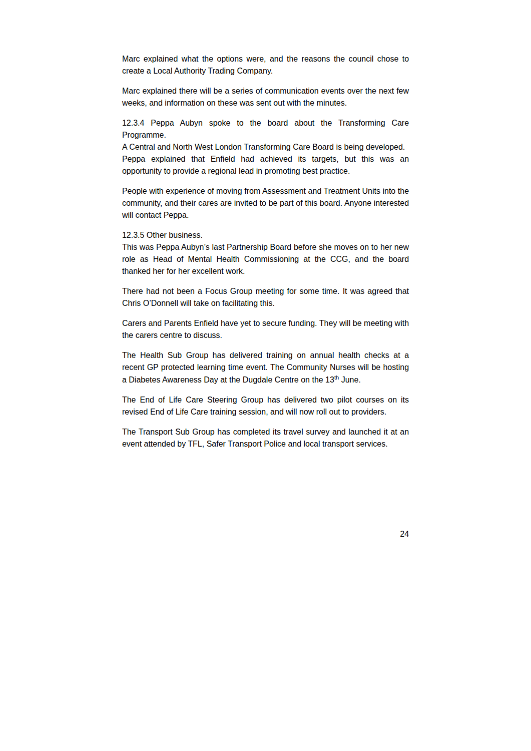Marc explained what the options were, and the reasons the council chose to create a Local Authority Trading Company.
Marc explained there will be a series of communication events over the next few weeks, and information on these was sent out with the minutes.
12.3.4 Peppa Aubyn spoke to the board about the Transforming Care Programme.
A Central and North West London Transforming Care Board is being developed.
Peppa explained that Enfield had achieved its targets, but this was an opportunity to provide a regional lead in promoting best practice.
People with experience of moving from Assessment and Treatment Units into the community, and their cares are invited to be part of this board. Anyone interested will contact Peppa.
12.3.5 Other business.
This was Peppa Aubyn’s last Partnership Board before she moves on to her new role as Head of Mental Health Commissioning at the CCG, and the board thanked her for her excellent work.
There had not been a Focus Group meeting for some time. It was agreed that Chris O’Donnell will take on facilitating this.
Carers and Parents Enfield have yet to secure funding. They will be meeting with the carers centre to discuss.
The Health Sub Group has delivered training on annual health checks at a recent GP protected learning time event. The Community Nurses will be hosting a Diabetes Awareness Day at the Dugdale Centre on the 13th June.
The End of Life Care Steering Group has delivered two pilot courses on its revised End of Life Care training session, and will now roll out to providers.
The Transport Sub Group has completed its travel survey and launched it at an event attended by TFL, Safer Transport Police and local transport services.
24